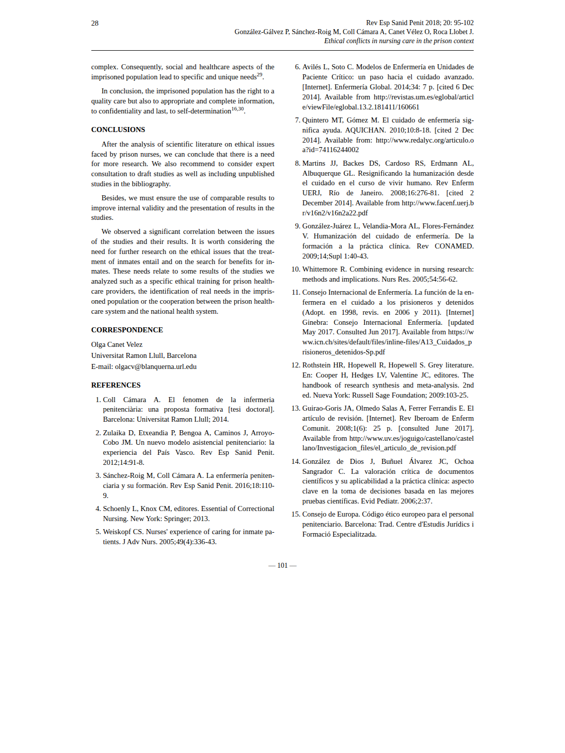28
Rev Esp Sanid Penit 2018; 20: 95-102 González-Gálvez P, Sánchez-Roig M, Coll Cámara A, Canet Vélez O, Roca Llobet J. Ethical conflicts in nursing care in the prison context
complex. Consequently, social and healthcare aspects of the imprisoned population lead to specific and unique needs29.
In conclusion, the imprisoned population has the right to a quality care but also to appropriate and complete information, to confidentiality and last, to self-determination16,30.
Conclusions
After the analysis of scientific literature on ethical issues faced by prison nurses, we can conclude that there is a need for more research. We also recommend to consider expert consultation to draft studies as well as including unpublished studies in the bibliography.
Besides, we must ensure the use of comparable results to improve internal validity and the presentation of results in the studies.
We observed a significant correlation between the issues of the studies and their results. It is worth considering the need for further research on the ethical issues that the treatment of inmates entail and on the search for benefits for inmates. These needs relate to some results of the studies we analyzed such as a specific ethical training for prison healthcare providers, the identification of real needs in the imprisoned population or the cooperation between the prison healthcare system and the national health system.
Correspondence
Olga Canet Velez
Universitat Ramon Llull, Barcelona
E-mail: olgacv@blanquerna.url.edu
References
Coll Cámara A. El fenomen de la infermeria penitenciària: una proposta formativa [tesi doctoral]. Barcelona: Universitat Ramon Llull; 2014.
Zulaika D, Etxeandia P, Bengoa A, Caminos J, Arroyo-Cobo JM. Un nuevo modelo asistencial penitenciario: la experiencia del País Vasco. Rev Esp Sanid Penit. 2012;14:91-8.
Sánchez-Roig M, Coll Cámara A. La enfermería penitenciaria y su formación. Rev Esp Sanid Penit. 2016;18:110-9.
Schoenly L, Knox CM, editores. Essential of Correctional Nursing. New York: Springer; 2013.
Weiskopf CS. Nurses' experience of caring for inmate patients. J Adv Nurs. 2005;49(4):336-43.
Avilés L, Soto C. Modelos de Enfermería en Unidades de Paciente Crítico: un paso hacia el cuidado avanzado. [Internet]. Enfermería Global. 2014;34: 7 p. [cited 6 Dec 2014]. Available from http://revistas.um.es/eglobal/article/viewFile/eglobal.13.2.181411/160661
Quintero MT, Gómez M. El cuidado de enfermería significa ayuda. AQUICHAN. 2010;10:8-18. [cited 2 Dec 2014]. Available from: http://www.redalyc.org/articulo.oa?id=74116244002
Martins JJ, Backes DS, Cardoso RS, Erdmann AL, Albuquerque GL. Resignificando la humanización desde el cuidado en el curso de vivir humano. Rev Enferm UERJ, Río de Janeiro. 2008;16:276-81. [cited 2 December 2014]. Available from http://www.facenf.uerj.br/v16n2/v16n2a22.pdf
González-Juárez L, Velandia-Mora AL, Flores-Fernández V. Humanización del cuidado de enfermería. De la formación a la práctica clínica. Rev CONAMED. 2009;14;Supl 1:40-43.
Whittemore R. Combining evidence in nursing research: methods and implications. Nurs Res. 2005;54:56-62.
Consejo Internacional de Enfermería. La función de la enfermera en el cuidado a los prisioneros y detenidos (Adopt. en 1998, revis. en 2006 y 2011). [Internet] Ginebra: Consejo Internacional Enfermería. [updated May 2017. Consulted Jun 2017]. Available from https://www.icn.ch/sites/default/files/inline-files/A13_Cuidados_prisioneros_detenidos-Sp.pdf
Rothstein HR, Hopewell R, Hopewell S. Grey literature. En: Cooper H, Hedges LV, Valentine JC, editores. The handbook of research synthesis and meta-analysis. 2nd ed. Nueva York: Russell Sage Foundation; 2009:103-25.
Guirao-Goris JA, Olmedo Salas A, Ferrer Ferrandis E. El artículo de revisión. [Internet]. Rev Iberoam de Enferm Comunit. 2008;1(6): 25 p. [consulted June 2017]. Available from http://www.uv.es/joguigo/castellano/castellano/Investigacion_files/el_articulo_de_revision.pdf
González de Dios J, Buñuel Álvarez JC, Ochoa Sangrador C. La valoración crítica de documentos científicos y su aplicabilidad a la práctica clínica: aspecto clave en la toma de decisiones basada en las mejores pruebas científicas. Evid Pediatr. 2006;2:37.
Consejo de Europa. Código ético europeo para el personal penitenciario. Barcelona: Trad. Centre d'Estudis Jurídics i Formació Especialitzada.
— 101 —